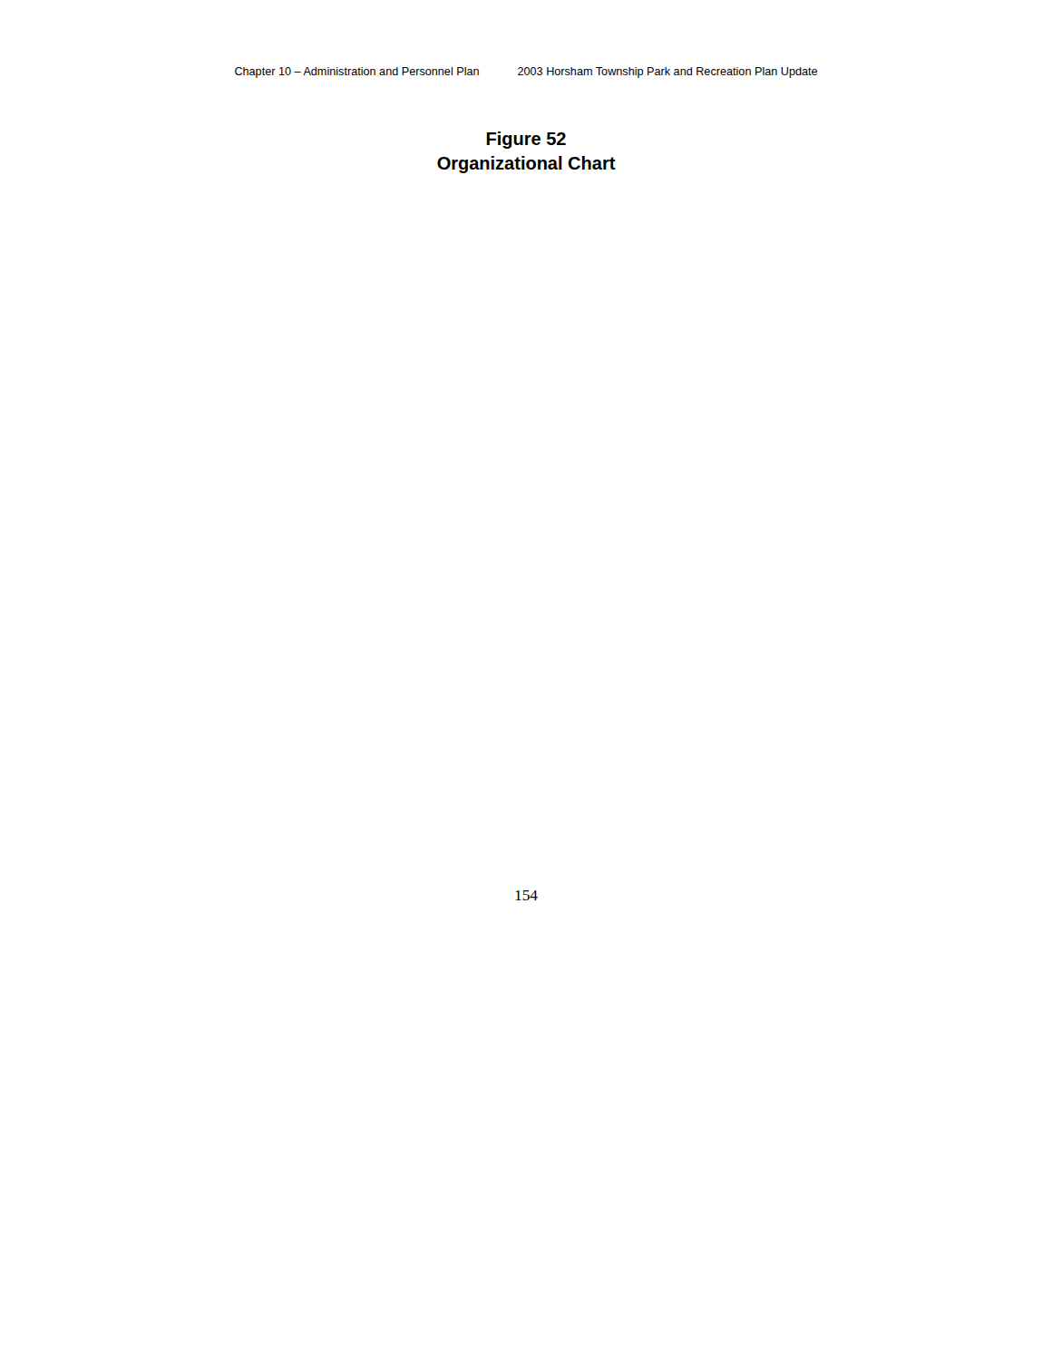Chapter 10 – Administration and Personnel Plan 2003 Horsham Township Park and Recreation Plan Update
Figure 52 Organizational Chart
154